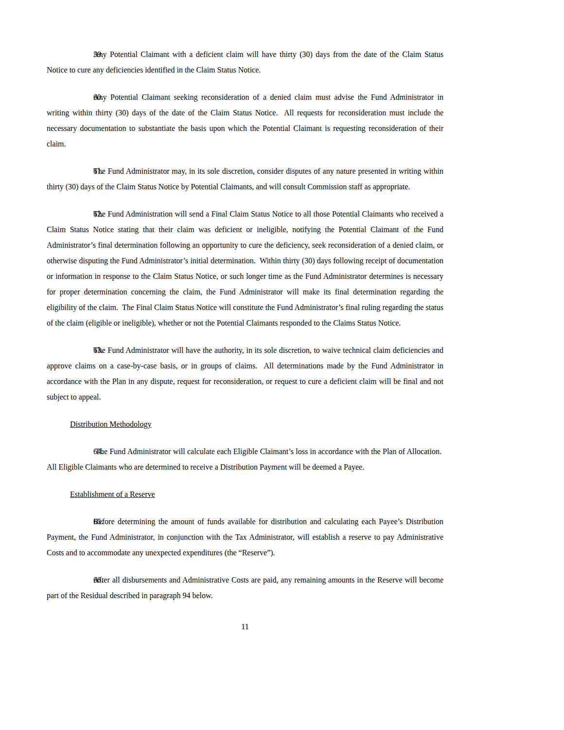59. Any Potential Claimant with a deficient claim will have thirty (30) days from the date of the Claim Status Notice to cure any deficiencies identified in the Claim Status Notice.
60. Any Potential Claimant seeking reconsideration of a denied claim must advise the Fund Administrator in writing within thirty (30) days of the date of the Claim Status Notice. All requests for reconsideration must include the necessary documentation to substantiate the basis upon which the Potential Claimant is requesting reconsideration of their claim.
61. The Fund Administrator may, in its sole discretion, consider disputes of any nature presented in writing within thirty (30) days of the Claim Status Notice by Potential Claimants, and will consult Commission staff as appropriate.
62. The Fund Administration will send a Final Claim Status Notice to all those Potential Claimants who received a Claim Status Notice stating that their claim was deficient or ineligible, notifying the Potential Claimant of the Fund Administrator’s final determination following an opportunity to cure the deficiency, seek reconsideration of a denied claim, or otherwise disputing the Fund Administrator’s initial determination. Within thirty (30) days following receipt of documentation or information in response to the Claim Status Notice, or such longer time as the Fund Administrator determines is necessary for proper determination concerning the claim, the Fund Administrator will make its final determination regarding the eligibility of the claim. The Final Claim Status Notice will constitute the Fund Administrator’s final ruling regarding the status of the claim (eligible or ineligible), whether or not the Potential Claimants responded to the Claims Status Notice.
63. The Fund Administrator will have the authority, in its sole discretion, to waive technical claim deficiencies and approve claims on a case-by-case basis, or in groups of claims. All determinations made by the Fund Administrator in accordance with the Plan in any dispute, request for reconsideration, or request to cure a deficient claim will be final and not subject to appeal.
Distribution Methodology
64. The Fund Administrator will calculate each Eligible Claimant’s loss in accordance with the Plan of Allocation. All Eligible Claimants who are determined to receive a Distribution Payment will be deemed a Payee.
Establishment of a Reserve
65. Before determining the amount of funds available for distribution and calculating each Payee’s Distribution Payment, the Fund Administrator, in conjunction with the Tax Administrator, will establish a reserve to pay Administrative Costs and to accommodate any unexpected expenditures (the “Reserve”).
66. After all disbursements and Administrative Costs are paid, any remaining amounts in the Reserve will become part of the Residual described in paragraph 94 below.
11